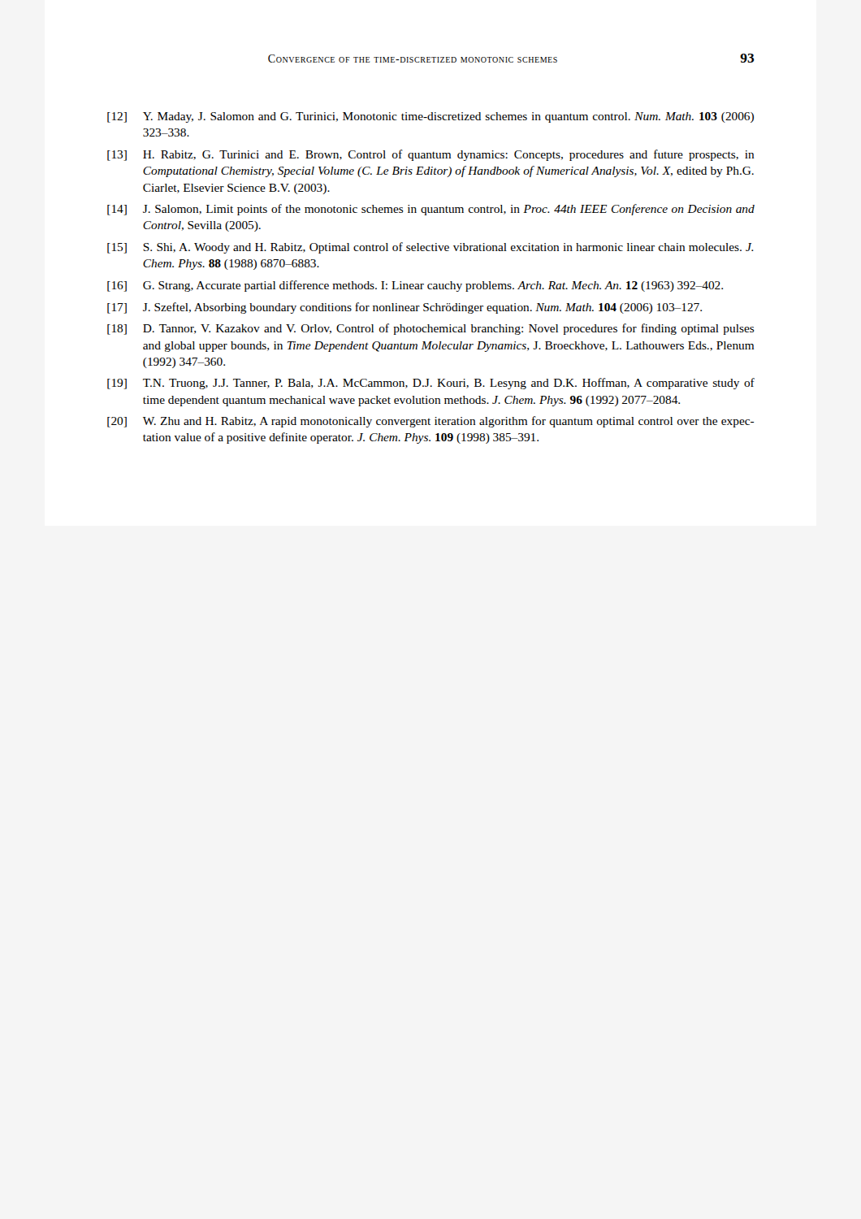Convergence of the time-discretized monotonic schemes 93
[12] Y. Maday, J. Salomon and G. Turinici, Monotonic time-discretized schemes in quantum control. Num. Math. 103 (2006) 323–338.
[13] H. Rabitz, G. Turinici and E. Brown, Control of quantum dynamics: Concepts, procedures and future prospects, in Computational Chemistry, Special Volume (C. Le Bris Editor) of Handbook of Numerical Analysis, Vol. X, edited by Ph.G. Ciarlet, Elsevier Science B.V. (2003).
[14] J. Salomon, Limit points of the monotonic schemes in quantum control, in Proc. 44th IEEE Conference on Decision and Control, Sevilla (2005).
[15] S. Shi, A. Woody and H. Rabitz, Optimal control of selective vibrational excitation in harmonic linear chain molecules. J. Chem. Phys. 88 (1988) 6870–6883.
[16] G. Strang, Accurate partial difference methods. I: Linear cauchy problems. Arch. Rat. Mech. An. 12 (1963) 392–402.
[17] J. Szeftel, Absorbing boundary conditions for nonlinear Schrödinger equation. Num. Math. 104 (2006) 103–127.
[18] D. Tannor, V. Kazakov and V. Orlov, Control of photochemical branching: Novel procedures for finding optimal pulses and global upper bounds, in Time Dependent Quantum Molecular Dynamics, J. Broeckhove, L. Lathouwers Eds., Plenum (1992) 347–360.
[19] T.N. Truong, J.J. Tanner, P. Bala, J.A. McCammon, D.J. Kouri, B. Lesyng and D.K. Hoffman, A comparative study of time dependent quantum mechanical wave packet evolution methods. J. Chem. Phys. 96 (1992) 2077–2084.
[20] W. Zhu and H. Rabitz, A rapid monotonically convergent iteration algorithm for quantum optimal control over the expectation value of a positive definite operator. J. Chem. Phys. 109 (1998) 385–391.